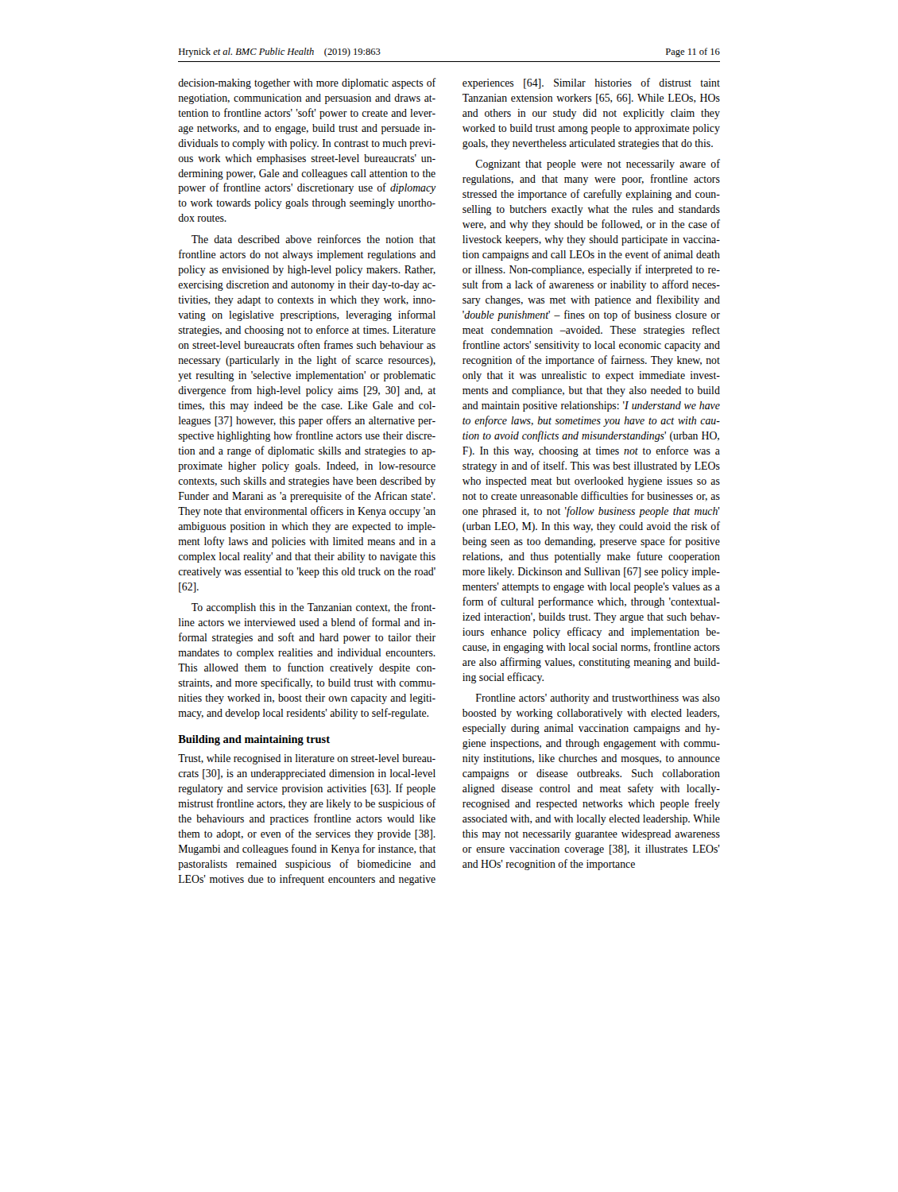Hrynick et al. BMC Public Health (2019) 19:863 Page 11 of 16
decision-making together with more diplomatic aspects of negotiation, communication and persuasion and draws attention to frontline actors' 'soft' power to create and leverage networks, and to engage, build trust and persuade individuals to comply with policy. In contrast to much previous work which emphasises street-level bureaucrats' undermining power, Gale and colleagues call attention to the power of frontline actors' discretionary use of diplomacy to work towards policy goals through seemingly unorthodox routes.
The data described above reinforces the notion that frontline actors do not always implement regulations and policy as envisioned by high-level policy makers. Rather, exercising discretion and autonomy in their day-to-day activities, they adapt to contexts in which they work, innovating on legislative prescriptions, leveraging informal strategies, and choosing not to enforce at times. Literature on street-level bureaucrats often frames such behaviour as necessary (particularly in the light of scarce resources), yet resulting in 'selective implementation' or problematic divergence from high-level policy aims [29, 30] and, at times, this may indeed be the case. Like Gale and colleagues [37] however, this paper offers an alternative perspective highlighting how frontline actors use their discretion and a range of diplomatic skills and strategies to approximate higher policy goals. Indeed, in low-resource contexts, such skills and strategies have been described by Funder and Marani as 'a prerequisite of the African state'. They note that environmental officers in Kenya occupy 'an ambiguous position in which they are expected to implement lofty laws and policies with limited means and in a complex local reality' and that their ability to navigate this creatively was essential to 'keep this old truck on the road' [62].
To accomplish this in the Tanzanian context, the frontline actors we interviewed used a blend of formal and informal strategies and soft and hard power to tailor their mandates to complex realities and individual encounters. This allowed them to function creatively despite constraints, and more specifically, to build trust with communities they worked in, boost their own capacity and legitimacy, and develop local residents' ability to self-regulate.
Building and maintaining trust
Trust, while recognised in literature on street-level bureaucrats [30], is an underappreciated dimension in local-level regulatory and service provision activities [63]. If people mistrust frontline actors, they are likely to be suspicious of the behaviours and practices frontline actors would like them to adopt, or even of the services they provide [38]. Mugambi and colleagues found in Kenya for instance, that pastoralists remained suspicious of biomedicine and LEOs' motives due to infrequent encounters and negative experiences [64]. Similar histories of distrust taint Tanzanian extension workers [65, 66]. While LEOs, HOs and others in our study did not explicitly claim they worked to build trust among people to approximate policy goals, they nevertheless articulated strategies that do this.
Cognizant that people were not necessarily aware of regulations, and that many were poor, frontline actors stressed the importance of carefully explaining and counselling to butchers exactly what the rules and standards were, and why they should be followed, or in the case of livestock keepers, why they should participate in vaccination campaigns and call LEOs in the event of animal death or illness. Non-compliance, especially if interpreted to result from a lack of awareness or inability to afford necessary changes, was met with patience and flexibility and 'double punishment' – fines on top of business closure or meat condemnation –avoided. These strategies reflect frontline actors' sensitivity to local economic capacity and recognition of the importance of fairness. They knew, not only that it was unrealistic to expect immediate investments and compliance, but that they also needed to build and maintain positive relationships: 'I understand we have to enforce laws, but sometimes you have to act with caution to avoid conflicts and misunderstandings' (urban HO, F). In this way, choosing at times not to enforce was a strategy in and of itself. This was best illustrated by LEOs who inspected meat but overlooked hygiene issues so as not to create unreasonable difficulties for businesses or, as one phrased it, to not 'follow business people that much' (urban LEO, M). In this way, they could avoid the risk of being seen as too demanding, preserve space for positive relations, and thus potentially make future cooperation more likely. Dickinson and Sullivan [67] see policy implementers' attempts to engage with local people's values as a form of cultural performance which, through 'contextualized interaction', builds trust. They argue that such behaviours enhance policy efficacy and implementation because, in engaging with local social norms, frontline actors are also affirming values, constituting meaning and building social efficacy.
Frontline actors' authority and trustworthiness was also boosted by working collaboratively with elected leaders, especially during animal vaccination campaigns and hygiene inspections, and through engagement with community institutions, like churches and mosques, to announce campaigns or disease outbreaks. Such collaboration aligned disease control and meat safety with locally-recognised and respected networks which people freely associated with, and with locally elected leadership. While this may not necessarily guarantee widespread awareness or ensure vaccination coverage [38], it illustrates LEOs' and HOs' recognition of the importance